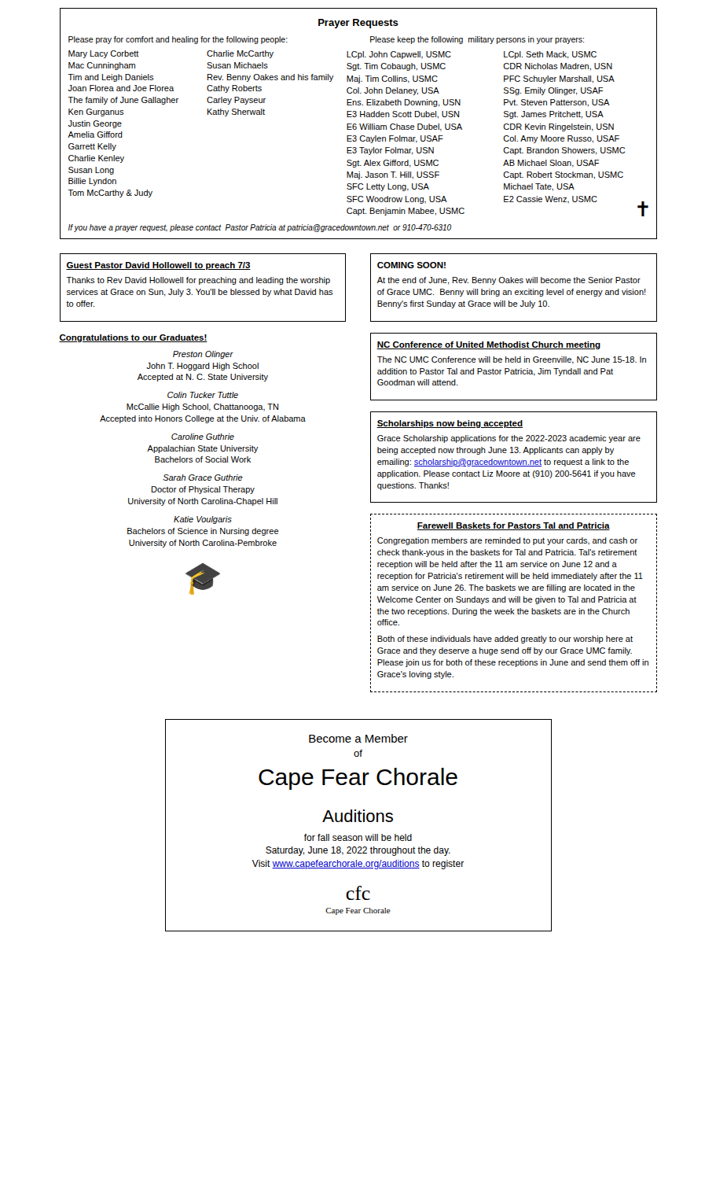Prayer Requests
Please pray for comfort and healing for the following people:
Please keep the following military persons in your prayers:
Mary Lacy Corbett
Mac Cunningham
Tim and Leigh Daniels
Joan Florea and Joe Florea
The family of June Gallagher
Ken Gurganus
Justin George
Amelia Gifford
Garrett Kelly
Charlie Kenley
Susan Long
Billie Lyndon
Tom McCarthy & Judy
Charlie McCarthy
Susan Michaels
Rev. Benny Oakes and his family
Cathy Roberts
Carley Payseur
Kathy Sherwalt
LCpl. John Capwell, USMC
Sgt. Tim Cobaugh, USMC
Maj. Tim Collins, USMC
Col. John Delaney, USA
Ens. Elizabeth Downing, USN
E3 Hadden Scott Dubel, USN
E6 William Chase Dubel, USA
E3 Caylen Folmar, USAF
E3 Taylor Folmar, USN
Sgt. Alex Gifford, USMC
Maj. Jason T. Hill, USSF
SFC Letty Long, USA
SFC Woodrow Long, USA
Capt. Benjamin Mabee, USMC
LCpl. Seth Mack, USMC
CDR Nicholas Madren, USN
PFC Schuyler Marshall, USA
SSg. Emily Olinger, USAF
Pvt. Steven Patterson, USA
Sgt. James Pritchett, USA
CDR Kevin Ringelstein, USN
Col. Amy Moore Russo, USAF
Capt. Brandon Showers, USMC
AB Michael Sloan, USAF
Capt. Robert Stockman, USMC
Michael Tate, USA
E2 Cassie Wenz, USMC
✝
If you have a prayer request, please contact Pastor Patricia at patricia@gracedowntown.net or 910-470-6310
Guest Pastor David Hollowell to preach 7/3
Thanks to Rev David Hollowell for preaching and leading the worship services at Grace on Sun, July 3. You'll be blessed by what David has to offer.
Congratulations to our Graduates!
Preston Olinger
John T. Hoggard High School
Accepted at N. C. State University
Colin Tucker Tuttle
McCallie High School, Chattanooga, TN
Accepted into Honors College at the Univ. of Alabama
Caroline Guthrie
Appalachian State University
Bachelors of Social Work
Sarah Grace Guthrie
Doctor of Physical Therapy
University of North Carolina-Chapel Hill
Katie Voulgaris
Bachelors of Science in Nursing degree
University of North Carolina-Pembroke
🎓
COMING SOON!
At the end of June, Rev. Benny Oakes will become the Senior Pastor of Grace UMC. Benny will bring an exciting level of energy and vision! Benny's first Sunday at Grace will be July 10.
NC Conference of United Methodist Church meeting
The NC UMC Conference will be held in Greenville, NC June 15-18. In addition to Pastor Tal and Pastor Patricia, Jim Tyndall and Pat Goodman will attend.
Scholarships now being accepted
Grace Scholarship applications for the 2022-2023 academic year are being accepted now through June 13. Applicants can apply by emailing: scholarship@gracedowntown.net to request a link to the application. Please contact Liz Moore at (910) 200-5641 if you have questions. Thanks!
Farewell Baskets for Pastors Tal and Patricia
Congregation members are reminded to put your cards, and cash or check thank-yous in the baskets for Tal and Patricia. Tal's retirement reception will be held after the 11 am service on June 12 and a reception for Patricia's retirement will be held immediately after the 11 am service on June 26. The baskets we are filling are located in the Welcome Center on Sundays and will be given to Tal and Patricia at the two receptions. During the week the baskets are in the Church office.
Both of these individuals have added greatly to our worship here at Grace and they deserve a huge send off by our Grace UMC family. Please join us for both of these receptions in June and send them off in Grace's loving style.
Become a Member
of
Cape Fear Chorale
Auditions
for fall season will be held
Saturday, June 18, 2022 throughout the day.
Visit www.capefearchorale.org/auditions to register
cfcCape Fear Chorale